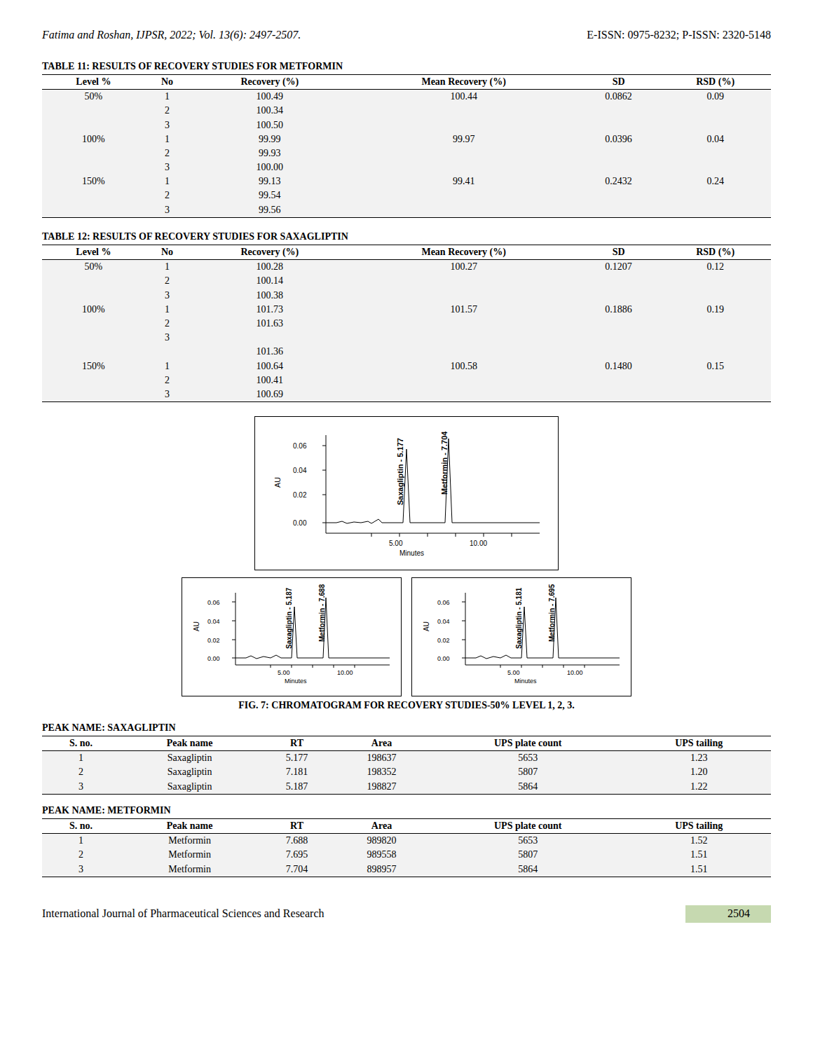Fatima and Roshan, IJPSR, 2022; Vol. 13(6): 2497-2507.
E-ISSN: 0975-8232; P-ISSN: 2320-5148
TABLE 11: RESULTS OF RECOVERY STUDIES FOR METFORMIN
| Level % | No | Recovery (%) | Mean Recovery (%) | SD | RSD (%) |
| --- | --- | --- | --- | --- | --- |
| 50% | 1 | 100.49 | 100.44 | 0.0862 | 0.09 |
| | 2 | 100.34 | | | |
| | 3 | 100.50 | | | |
| 100% | 1 | 99.99 | 99.97 | 0.0396 | 0.04 |
| | 2 | 99.93 | | | |
| | 3 | 100.00 | | | |
| 150% | 1 | 99.13 | 99.41 | 0.2432 | 0.24 |
| | 2 | 99.54 | | | |
| | 3 | 99.56 | | | |
TABLE 12: RESULTS OF RECOVERY STUDIES FOR SAXAGLIPTIN
| Level % | No | Recovery (%) | Mean Recovery (%) | SD | RSD (%) |
| --- | --- | --- | --- | --- | --- |
| 50% | 1 | 100.28 | 100.27 | 0.1207 | 0.12 |
| | 2 | 100.14 | | | |
| | 3 | 100.38 | | | |
| 100% | 1 | 101.73 | 101.57 | 0.1886 | 0.19 |
| | 2 | 101.63 | | | |
| | 3 | | | | |
| | | 101.36 | | | |
| 150% | 1 | 100.64 | 100.58 | 0.1480 | 0.15 |
| | 2 | 100.41 | | | |
| | 3 | 100.69 | | | |
0.06 0.04 0.02 0.00 AU 5.00 10.00 Minutes Saxagliptin - 5.177 Metformin - 7.704
0.06 0.04 0.02 0.00 AU 5.00 10.00 Minutes Saxagliptin - 5.187 Metformin - 7.688
0.06 0.04 0.02 0.00 AU 5.00 10.00 Minutes Saxagliptin - 5.181 Metformin - 7.695
FIG. 7: CHROMATOGRAM FOR RECOVERY STUDIES-50% LEVEL 1, 2, 3.
PEAK NAME: SAXAGLIPTIN
| S. no. | Peak name | RT | Area | UPS plate count | UPS tailing |
| --- | --- | --- | --- | --- | --- |
| 1 | Saxagliptin | 5.177 | 198637 | 5653 | 1.23 |
| 2 | Saxagliptin | 7.181 | 198352 | 5807 | 1.20 |
| 3 | Saxagliptin | 5.187 | 198827 | 5864 | 1.22 |
PEAK NAME: METFORMIN
| S. no. | Peak name | RT | Area | UPS plate count | UPS tailing |
| --- | --- | --- | --- | --- | --- |
| 1 | Metformin | 7.688 | 989820 | 5653 | 1.52 |
| 2 | Metformin | 7.695 | 989558 | 5807 | 1.51 |
| 3 | Metformin | 7.704 | 898957 | 5864 | 1.51 |
International Journal of Pharmaceutical Sciences and Research
2504